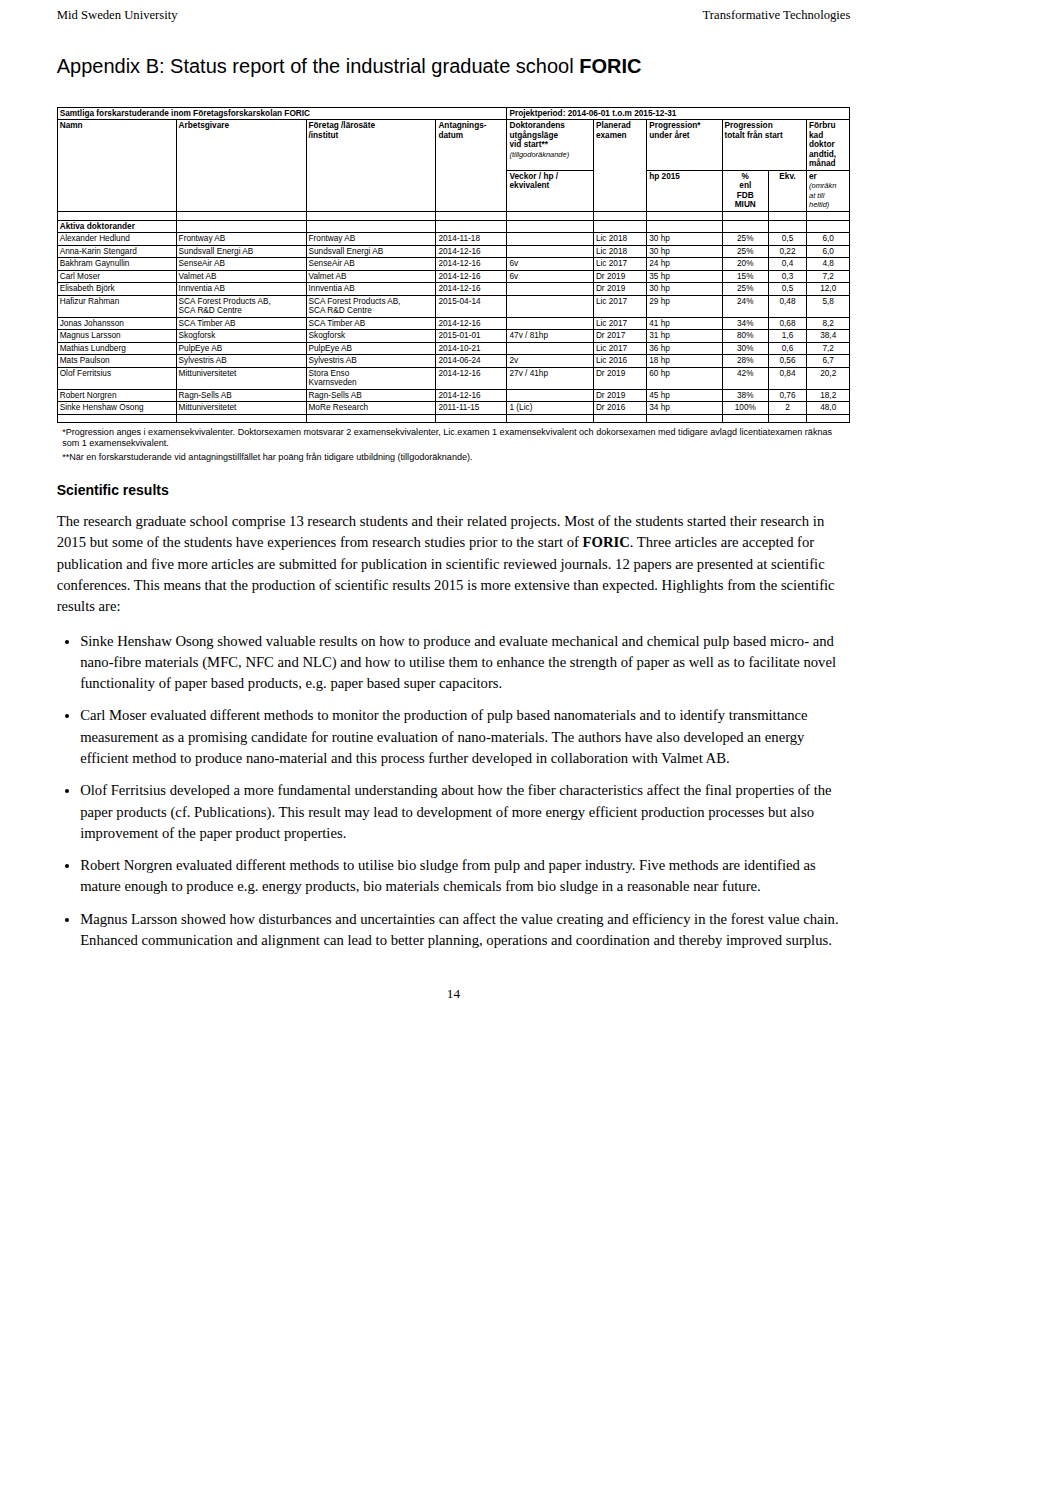Mid Sweden University Transformative Technologies
Appendix B: Status report of the industrial graduate school FORIC
| Samtliga forskarstuderande inom Företagsforskarskolan FORIC | Projektperiod: 2014-06-01 t.o.m 2015-12-31 |
| --- | --- |
| Namn | Arbetsgivare | Företag /lärosäte /institut | Antagnings- datum | Doktorandens utgångsläge vid start** (tillgodoräknande) | Planerad examen | Progression* under året | Progression totalt från start | Förbru kad doktor andtid, månad |
| Veckor / hp / ekvivalent | hp 2015 | % enl FDB MIUN | Ekv. | er (omräkn at till heltid) |
| Aktiva doktorander | | | | | | | | | |
| Alexander Hedlund | Frontway AB | Frontway AB | 2014-11-18 | | Lic 2018 | 30 hp | 25% | 0,5 | 6,0 |
| Anna-Karin Stengard | Sundsvall Energi AB | Sundsvall Energi AB | 2014-12-16 | | Lic 2018 | 30 hp | 25% | 0,22 | 6,0 |
| Bakhram Gaynullin | SenseAir AB | SenseAir AB | 2014-12-16 | 6v | Lic 2017 | 24 hp | 20% | 0,4 | 4,8 |
| Carl Moser | Valmet AB | Valmet AB | 2014-12-16 | 6v | Dr 2019 | 35 hp | 15% | 0,3 | 7,2 |
| Elisabeth Björk | Innventia AB | Innventia AB | 2014-12-16 | | Dr 2019 | 30 hp | 25% | 0,5 | 12,0 |
| Hafizur Rahman | SCA Forest Products AB, SCA R&D Centre | SCA Forest Products AB, SCA R&D Centre | 2015-04-14 | | Lic 2017 | 29 hp | 24% | 0,48 | 5,8 |
| Jonas Johansson | SCA Timber AB | SCA Timber AB | 2014-12-16 | | Lic 2017 | 41 hp | 34% | 0,68 | 8,2 |
| Magnus Larsson | Skogforsk | Skogforsk | 2015-01-01 | 47v / 81hp | Dr 2017 | 31 hp | 80% | 1,6 | 38,4 |
| Mathias Lundberg | PulpEye AB | PulpEye AB | 2014-10-21 | | Lic 2017 | 36 hp | 30% | 0,6 | 7,2 |
| Mats Paulson | Sylvestris AB | Sylvestris AB | 2014-06-24 | 2v | Lic 2016 | 18 hp | 28% | 0,56 | 6,7 |
| Olof Ferritsius | Mittuniversitetet | Stora Enso Kvarnsveden | 2014-12-16 | 27v / 41hp | Dr 2019 | 60 hp | 42% | 0,84 | 20,2 |
| Robert Norgren | Ragn-Sells AB | Ragn-Sells AB | 2014-12-16 | | Dr 2019 | 45 hp | 38% | 0,76 | 18,2 |
| Sinke Henshaw Osong | Mittuniversitetet | MoRe Research | 2011-11-15 | 1 (Lic) | Dr 2016 | 34 hp | 100% | 2 | 48,0 |
*Progression anges i examensekvivalenter. Doktorsexamen motsvarar 2 examensekvivalenter, Lic.examen 1 examensekvivalent och dokorsexamen med tidigare avlagd licentiatexamen räknas som 1 examensekvivalent.
**När en forskarstuderande vid antagningstillfället har poäng från tidigare utbildning (tillgodoräknande).
Scientific results
The research graduate school comprise 13 research students and their related projects. Most of the students started their research in 2015 but some of the students have experiences from research studies prior to the start of FORIC. Three articles are accepted for publication and five more articles are submitted for publication in scientific reviewed journals. 12 papers are presented at scientific conferences. This means that the production of scientific results 2015 is more extensive than expected. Highlights from the scientific results are:
Sinke Henshaw Osong showed valuable results on how to produce and evaluate mechanical and chemical pulp based micro- and nano-fibre materials (MFC, NFC and NLC) and how to utilise them to enhance the strength of paper as well as to facilitate novel functionality of paper based products, e.g. paper based super capacitors.
Carl Moser evaluated different methods to monitor the production of pulp based nanomaterials and to identify transmittance measurement as a promising candidate for routine evaluation of nano-materials. The authors have also developed an energy efficient method to produce nano-material and this process further developed in collaboration with Valmet AB.
Olof Ferritsius developed a more fundamental understanding about how the fiber characteristics affect the final properties of the paper products (cf. Publications). This result may lead to development of more energy efficient production processes but also improvement of the paper product properties.
Robert Norgren evaluated different methods to utilise bio sludge from pulp and paper industry. Five methods are identified as mature enough to produce e.g. energy products, bio materials chemicals from bio sludge in a reasonable near future.
Magnus Larsson showed how disturbances and uncertainties can affect the value creating and efficiency in the forest value chain. Enhanced communication and alignment can lead to better planning, operations and coordination and thereby improved surplus.
14